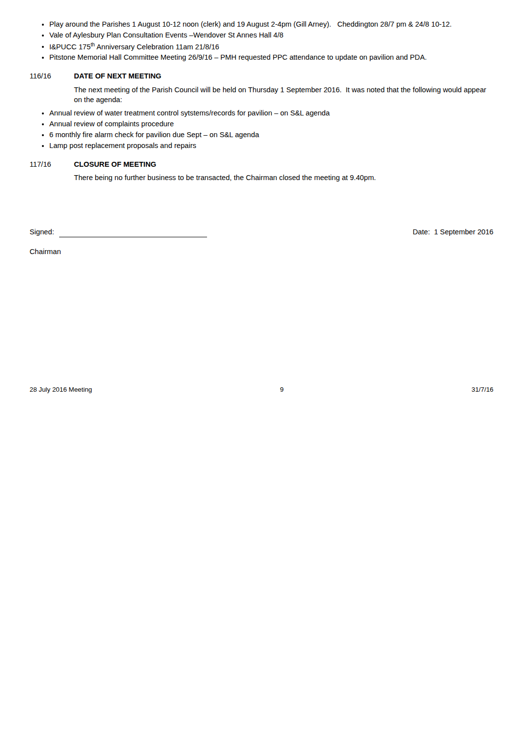Play around the Parishes 1 August 10-12 noon (clerk) and 19 August 2-4pm (Gill Arney). Cheddington 28/7 pm & 24/8 10-12.
Vale of Aylesbury Plan Consultation Events –Wendover St Annes Hall 4/8
I&PUCC 175th Anniversary Celebration 11am 21/8/16
Pitstone Memorial Hall Committee Meeting 26/9/16 – PMH requested PPC attendance to update on pavilion and PDA.
116/16
DATE OF NEXT MEETING
The next meeting of the Parish Council will be held on Thursday 1 September 2016. It was noted that the following would appear on the agenda:
Annual review of water treatment control sytstems/records for pavilion – on S&L agenda
Annual review of complaints procedure
6 monthly fire alarm check for pavilion due Sept – on S&L agenda
Lamp post replacement proposals and repairs
117/16
CLOSURE OF MEETING
There being no further business to be transacted, the Chairman closed the meeting at 9.40pm.
Signed:
Date: 1 September 2016
Chairman
28 July 2016 Meeting
9
31/7/16